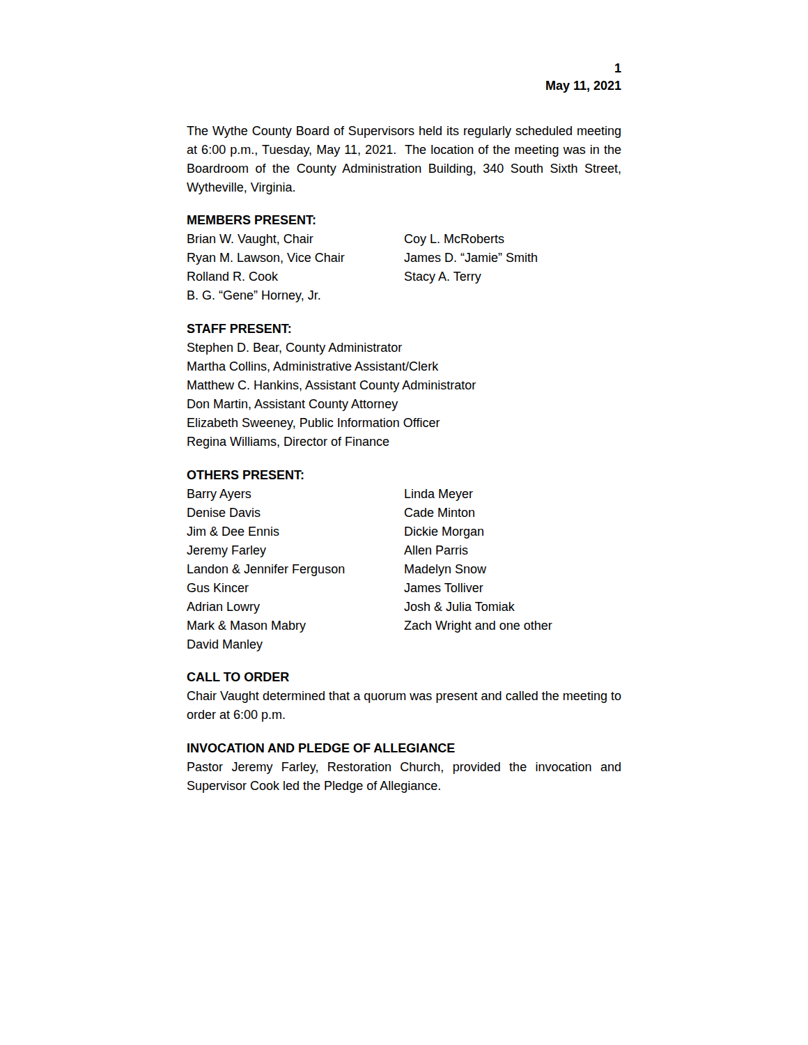1 May 11, 2021
The Wythe County Board of Supervisors held its regularly scheduled meeting at 6:00 p.m., Tuesday, May 11, 2021. The location of the meeting was in the Boardroom of the County Administration Building, 340 South Sixth Street, Wytheville, Virginia.
Members Present:
| Brian W. Vaught, Chair | Coy L. McRoberts |
| Ryan M. Lawson, Vice Chair | James D. “Jamie” Smith |
| Rolland R. Cook | Stacy A. Terry |
| B. G. “Gene” Horney, Jr. | |
Staff Present:
Stephen D. Bear, County Administrator
Martha Collins, Administrative Assistant/Clerk
Matthew C. Hankins, Assistant County Administrator
Don Martin, Assistant County Attorney
Elizabeth Sweeney, Public Information Officer
Regina Williams, Director of Finance
Others Present:
| Barry Ayers | Linda Meyer |
| Denise Davis | Cade Minton |
| Jim & Dee Ennis | Dickie Morgan |
| Jeremy Farley | Allen Parris |
| Landon & Jennifer Ferguson | Madelyn Snow |
| Gus Kincer | James Tolliver |
| Adrian Lowry | Josh & Julia Tomiak |
| Mark & Mason Mabry | Zach Wright and one other |
| David Manley | |
Call to Order
Chair Vaught determined that a quorum was present and called the meeting to order at 6:00 p.m.
Invocation and Pledge of Allegiance
Pastor Jeremy Farley, Restoration Church, provided the invocation and Supervisor Cook led the Pledge of Allegiance.